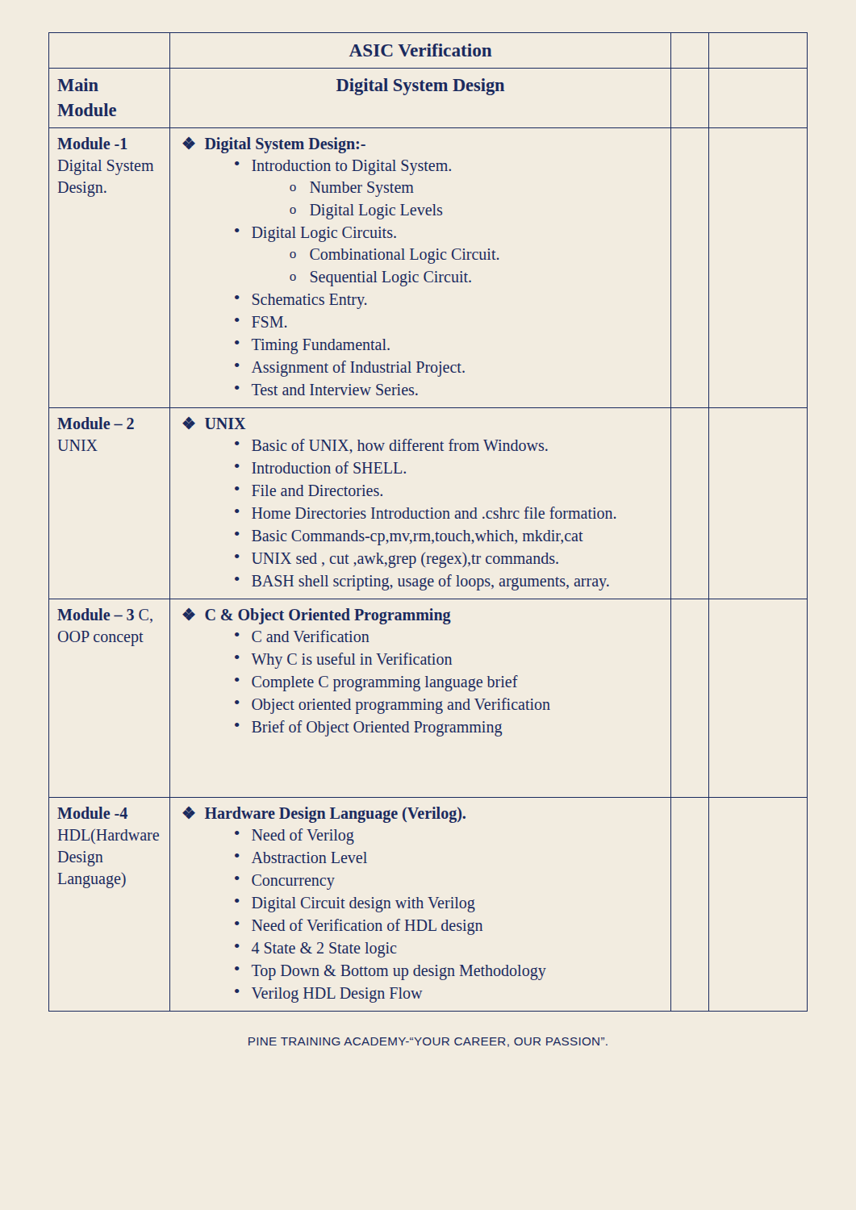| | ASIC Verification | | |
| Main Module | Digital System Design | | |
| Module -1 Digital System Design. | Digital System Design:- Introduction to Digital System. Number System Digital Logic Levels Digital Logic Circuits. Combinational Logic Circuit. Sequential Logic Circuit. Schematics Entry. FSM. Timing Fundamental. Assignment of Industrial Project. Test and Interview Series. | | |
| Module – 2 UNIX | UNIX Basic of UNIX, how different from Windows. Introduction of SHELL. File and Directories. Home Directories Introduction and .cshrc file formation. Basic Commands-cp,mv,rm,touch,which, mkdir,cat UNIX sed , cut ,awk,grep (regex),tr commands. BASH shell scripting, usage of loops, arguments, array. | | |
| Module – 3 C, OOP concept | C & Object Oriented Programming C and Verification Why C is useful in Verification Complete C programming language brief Object oriented programming and Verification Brief of Object Oriented Programming | | |
| Module -4 HDL(Hardware Design Language) | Hardware Design Language (Verilog). Need of Verilog Abstraction Level Concurrency Digital Circuit design with Verilog Need of Verification of HDL design 4 State & 2 State logic Top Down & Bottom up design Methodology Verilog HDL Design Flow | | |
PINE TRAINING ACADEMY-“YOUR CAREER, OUR PASSION”.